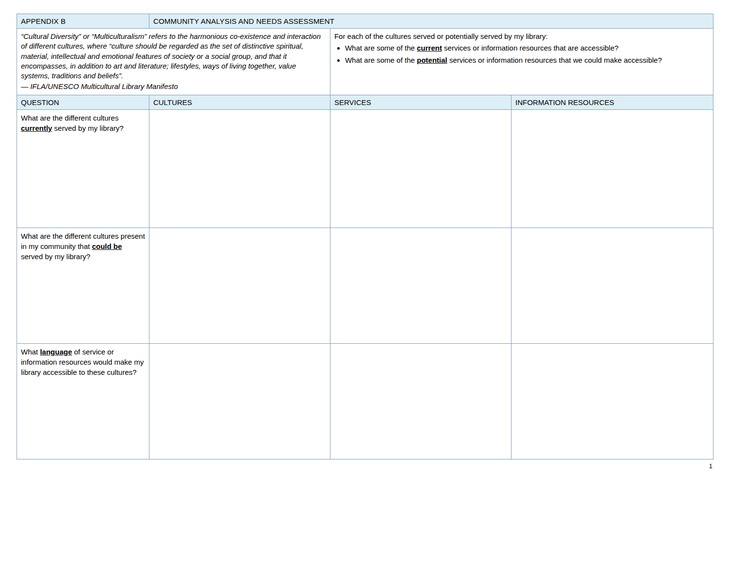| APPENDIX B | COMMUNITY ANALYSIS AND NEEDS ASSESSMENT |
| “Cultural Diversity” or “Multiculturalism” refers to the harmonious co-existence and interaction of different cultures, where “culture should be regarded as the set of distinctive spiritual, material, intellectual and emotional features of society or a social group, and that it encompasses, in addition to art and literature; lifestyles, ways of living together, value systems, traditions and beliefs”. — IFLA/UNESCO Multicultural Library Manifesto | For each of the cultures served or potentially served by my library: What are some of the current services or information resources that are accessible? What are some of the potential services or information resources that we could make accessible? |
| QUESTION | CULTURES | SERVICES | INFORMATION RESOURCES |
| What are the different cultures currently served by my library? | | | |
| What are the different cultures present in my community that could be served by my library? | | | |
| What language of service or information resources would make my library accessible to these cultures? | | | |
1